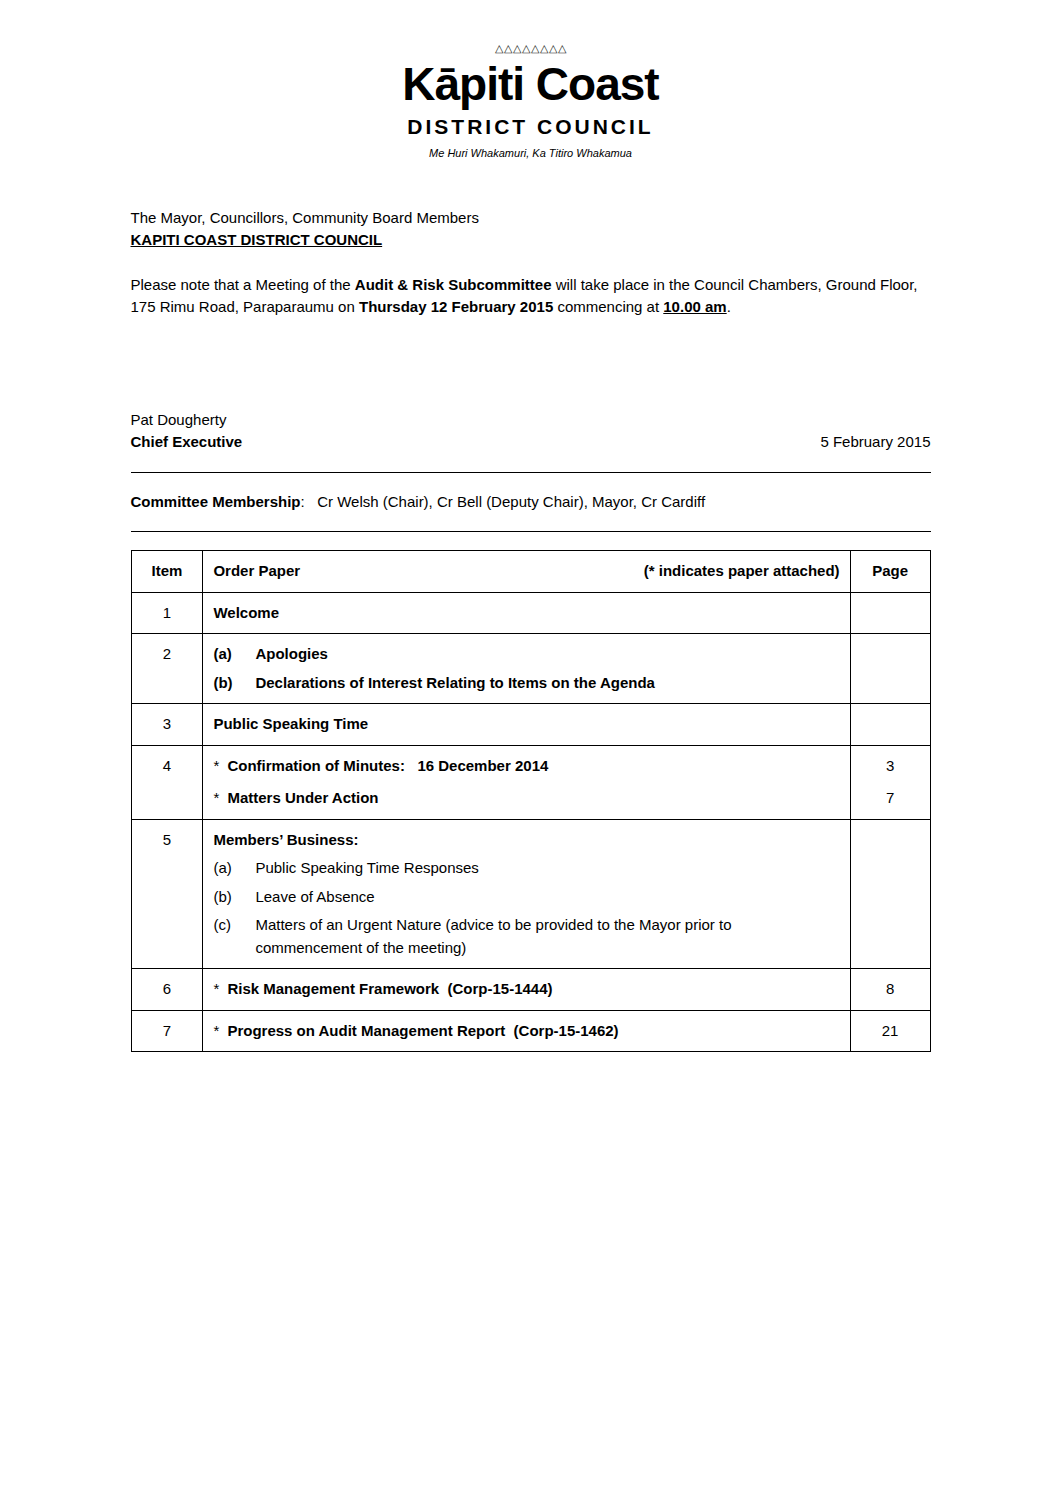△△△△△△△△
Kāpiti Coast
DISTRICT COUNCIL
Me Huri Whakamuri, Ka Titiro Whakamua
The Mayor, Councillors, Community Board Members
KAPITI COAST DISTRICT COUNCIL
Please note that a Meeting of the Audit & Risk Subcommittee will take place in the Council Chambers, Ground Floor, 175 Rimu Road, Paraparaumu on Thursday 12 February 2015 commencing at 10.00 am.
Pat Dougherty
Chief Executive 5 February 2015
Committee Membership: Cr Welsh (Chair), Cr Bell (Deputy Chair), Mayor, Cr Cardiff
| Item | Order Paper (* indicates paper attached) | Page |
| --- | --- | --- |
| 1 | Welcome | |
| 2 | (a) Apologies (b) Declarations of Interest Relating to Items on the Agenda | |
| 3 | Public Speaking Time | |
| 4 | * Confirmation of Minutes: 16 December 2014 * Matters Under Action | 3 7 |
| 5 | Members’ Business: (a) Public Speaking Time Responses (b) Leave of Absence (c) Matters of an Urgent Nature (advice to be provided to the Mayor prior to commencement of the meeting) | |
| 6 | * Risk Management Framework (Corp-15-1444) | 8 |
| 7 | * Progress on Audit Management Report (Corp-15-1462) | 21 |